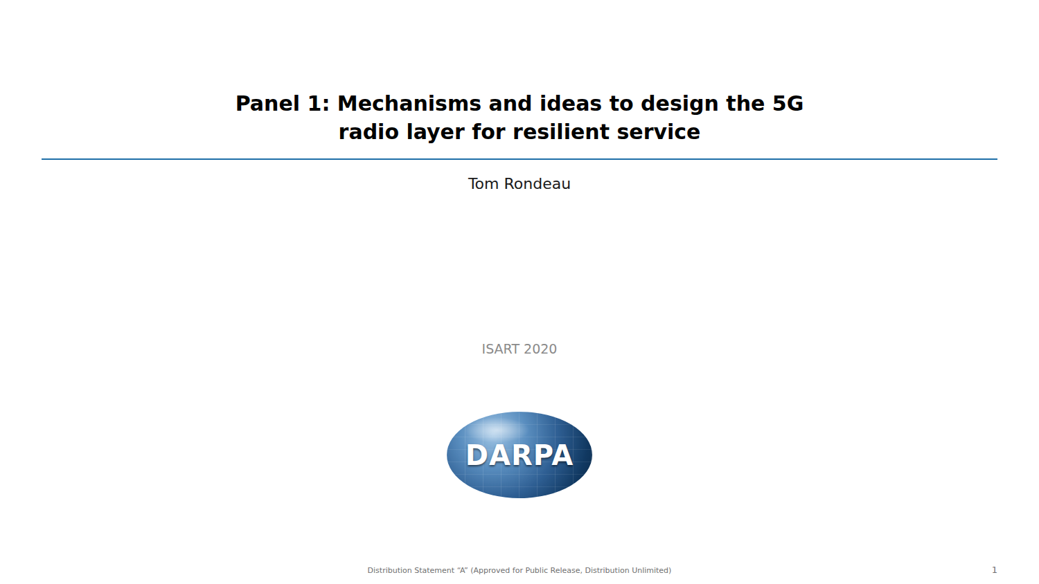Panel 1: Mechanisms and ideas to design the 5G
radio layer for resilient service
Tom Rondeau
ISART 2020
DARPA
Distribution Statement “A” (Approved for Public Release, Distribution Unlimited)
1